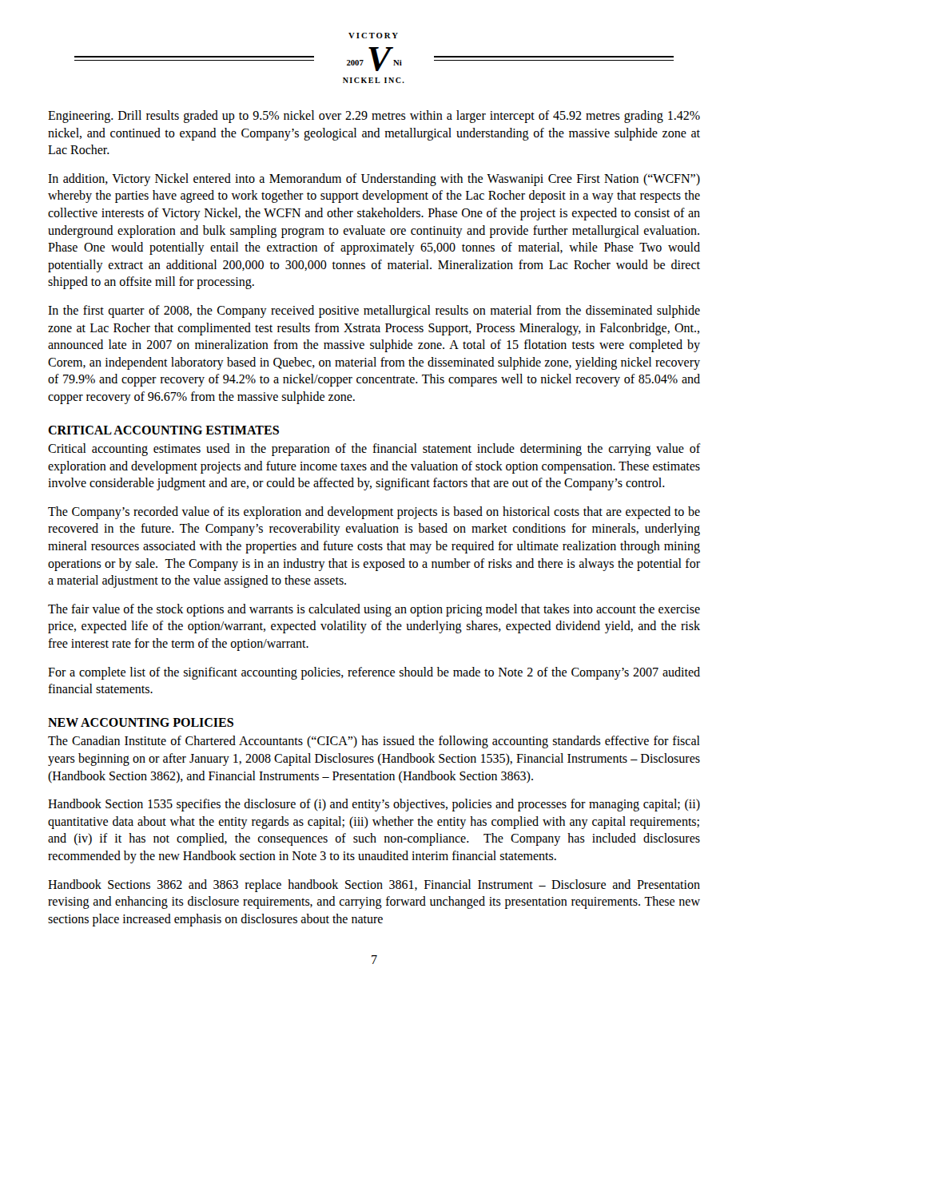VICTORY
2007 V Ni
NICKEL INC.
Engineering. Drill results graded up to 9.5% nickel over 2.29 metres within a larger intercept of 45.92 metres grading 1.42% nickel, and continued to expand the Company’s geological and metallurgical understanding of the massive sulphide zone at Lac Rocher.
In addition, Victory Nickel entered into a Memorandum of Understanding with the Waswanipi Cree First Nation (“WCFN”) whereby the parties have agreed to work together to support development of the Lac Rocher deposit in a way that respects the collective interests of Victory Nickel, the WCFN and other stakeholders. Phase One of the project is expected to consist of an underground exploration and bulk sampling program to evaluate ore continuity and provide further metallurgical evaluation. Phase One would potentially entail the extraction of approximately 65,000 tonnes of material, while Phase Two would potentially extract an additional 200,000 to 300,000 tonnes of material. Mineralization from Lac Rocher would be direct shipped to an offsite mill for processing.
In the first quarter of 2008, the Company received positive metallurgical results on material from the disseminated sulphide zone at Lac Rocher that complimented test results from Xstrata Process Support, Process Mineralogy, in Falconbridge, Ont., announced late in 2007 on mineralization from the massive sulphide zone. A total of 15 flotation tests were completed by Corem, an independent laboratory based in Quebec, on material from the disseminated sulphide zone, yielding nickel recovery of 79.9% and copper recovery of 94.2% to a nickel/copper concentrate. This compares well to nickel recovery of 85.04% and copper recovery of 96.67% from the massive sulphide zone.
Critical Accounting Estimates
Critical accounting estimates used in the preparation of the financial statement include determining the carrying value of exploration and development projects and future income taxes and the valuation of stock option compensation. These estimates involve considerable judgment and are, or could be affected by, significant factors that are out of the Company’s control.
The Company’s recorded value of its exploration and development projects is based on historical costs that are expected to be recovered in the future. The Company’s recoverability evaluation is based on market conditions for minerals, underlying mineral resources associated with the properties and future costs that may be required for ultimate realization through mining operations or by sale. The Company is in an industry that is exposed to a number of risks and there is always the potential for a material adjustment to the value assigned to these assets.
The fair value of the stock options and warrants is calculated using an option pricing model that takes into account the exercise price, expected life of the option/warrant, expected volatility of the underlying shares, expected dividend yield, and the risk free interest rate for the term of the option/warrant.
For a complete list of the significant accounting policies, reference should be made to Note 2 of the Company’s 2007 audited financial statements.
New Accounting Policies
The Canadian Institute of Chartered Accountants (“CICA”) has issued the following accounting standards effective for fiscal years beginning on or after January 1, 2008 Capital Disclosures (Handbook Section 1535), Financial Instruments – Disclosures (Handbook Section 3862), and Financial Instruments – Presentation (Handbook Section 3863).
Handbook Section 1535 specifies the disclosure of (i) and entity’s objectives, policies and processes for managing capital; (ii) quantitative data about what the entity regards as capital; (iii) whether the entity has complied with any capital requirements; and (iv) if it has not complied, the consequences of such non-compliance. The Company has included disclosures recommended by the new Handbook section in Note 3 to its unaudited interim financial statements.
Handbook Sections 3862 and 3863 replace handbook Section 3861, Financial Instrument – Disclosure and Presentation revising and enhancing its disclosure requirements, and carrying forward unchanged its presentation requirements. These new sections place increased emphasis on disclosures about the nature
7